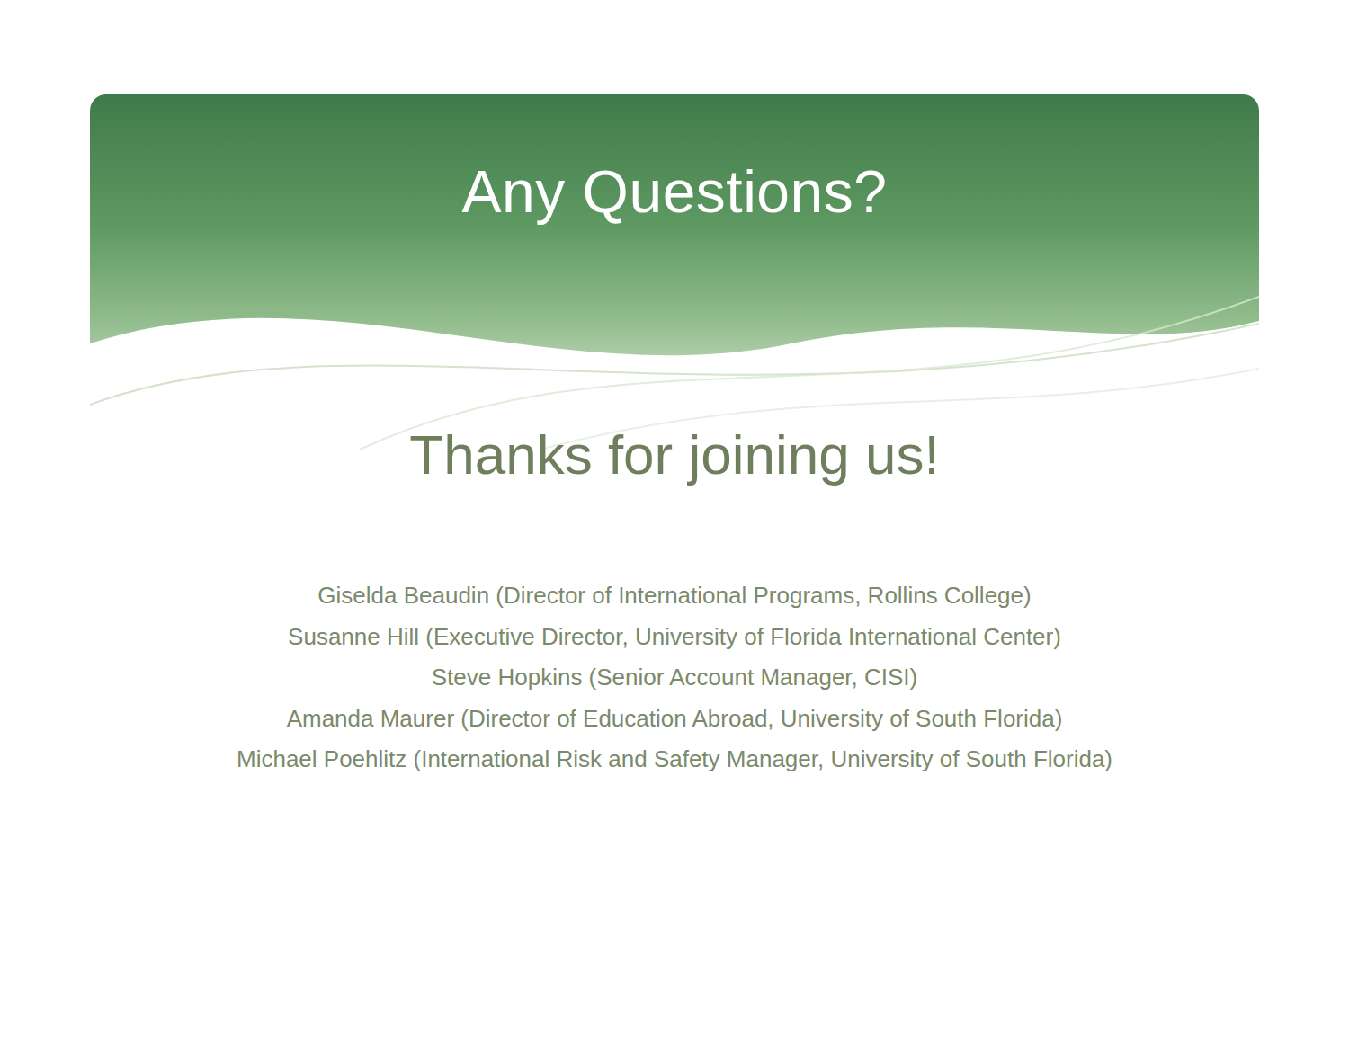Any Questions?
Thanks for joining us!
Giselda Beaudin (Director of International Programs, Rollins College)
Susanne Hill (Executive Director, University of Florida International Center)
Steve Hopkins (Senior Account Manager, CISI)
Amanda Maurer (Director of Education Abroad, University of South Florida)
Michael Poehlitz (International Risk and Safety Manager, University of South Florida)